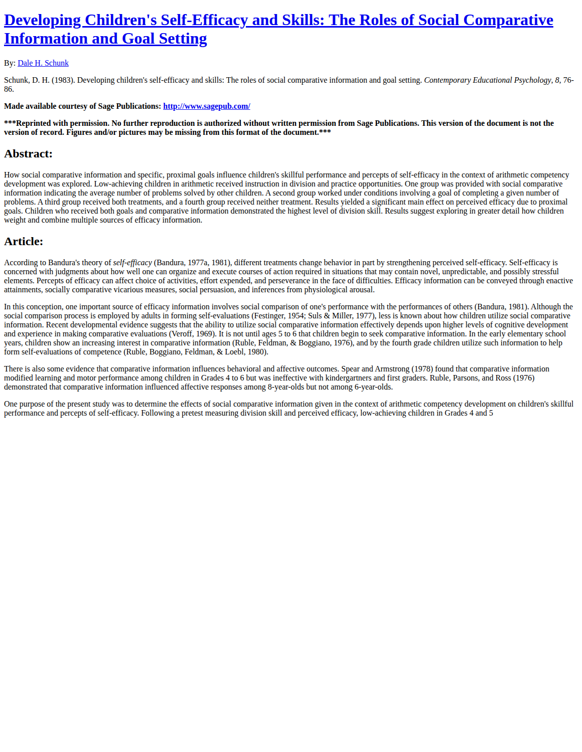Developing Children's Self-Efficacy and Skills: The Roles of Social Comparative Information and Goal Setting
By: Dale H. Schunk
Schunk, D. H. (1983). Developing children's self-efficacy and skills: The roles of social comparative information and goal setting. Contemporary Educational Psychology, 8, 76-86.
Made available courtesy of Sage Publications: http://www.sagepub.com/
***Reprinted with permission. No further reproduction is authorized without written permission from Sage Publications. This version of the document is not the version of record. Figures and/or pictures may be missing from this format of the document.***
Abstract:
How social comparative information and specific, proximal goals influence children's skillful performance and percepts of self-efficacy in the context of arithmetic competency development was explored. Low-achieving children in arithmetic received instruction in division and practice opportunities. One group was provided with social comparative information indicating the average number of problems solved by other children. A second group worked under conditions involving a goal of completing a given number of problems. A third group received both treatments, and a fourth group received neither treatment. Results yielded a significant main effect on perceived efficacy due to proximal goals. Children who received both goals and comparative information demonstrated the highest level of division skill. Results suggest exploring in greater detail how children weight and combine multiple sources of efficacy information.
Article:
According to Bandura's theory of self-efficacy (Bandura, 1977a, 1981), different treatments change behavior in part by strengthening perceived self-efficacy. Self-efficacy is concerned with judgments about how well one can organize and execute courses of action required in situations that may contain novel, unpredictable, and possibly stressful elements. Percepts of efficacy can affect choice of activities, effort expended, and perseverance in the face of difficulties. Efficacy information can be conveyed through enactive attainments, socially comparative vicarious measures, social persuasion, and inferences from physiological arousal.
In this conception, one important source of efficacy information involves social comparison of one's performance with the performances of others (Bandura, 1981). Although the social comparison process is employed by adults in forming self-evaluations (Festinger, 1954; Suls & Miller, 1977), less is known about how children utilize social comparative information. Recent developmental evidence suggests that the ability to utilize social comparative information effectively depends upon higher levels of cognitive development and experience in making comparative evaluations (Veroff, 1969). It is not until ages 5 to 6 that children begin to seek comparative information. In the early elementary school years, children show an increasing interest in comparative information (Ruble, Feldman, & Boggiano, 1976), and by the fourth grade children utilize such information to help form self-evaluations of competence (Ruble, Boggiano, Feldman, & Loebl, 1980).
There is also some evidence that comparative information influences behavioral and affective outcomes. Spear and Armstrong (1978) found that comparative information modified learning and motor performance among children in Grades 4 to 6 but was ineffective with kindergartners and first graders. Ruble, Parsons, and Ross (1976) demonstrated that comparative information influenced affective responses among 8-year-olds but not among 6-year-olds.
One purpose of the present study was to determine the effects of social comparative information given in the context of arithmetic competency development on children's skillful performance and percepts of self-efficacy. Following a pretest measuring division skill and perceived efficacy, low-achieving children in Grades 4 and 5